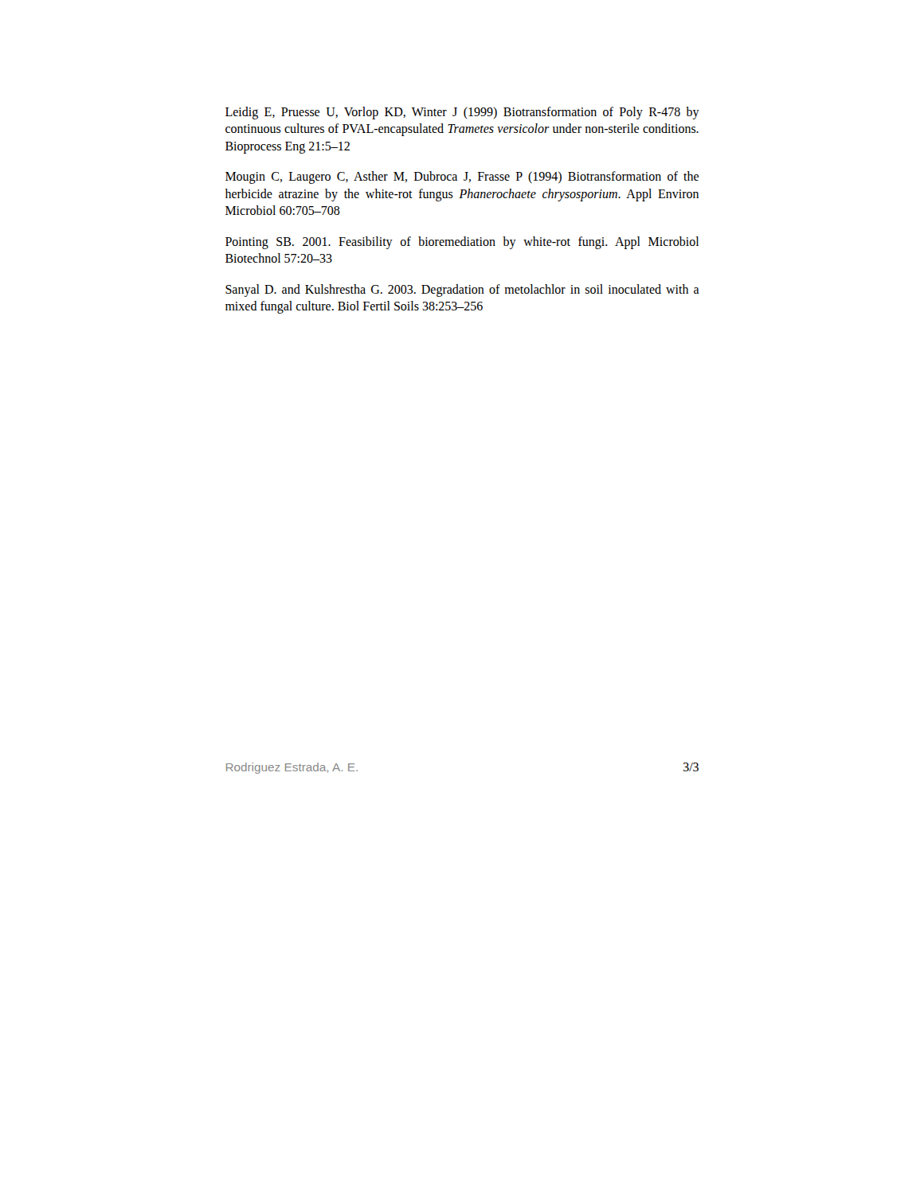Leidig E, Pruesse U, Vorlop KD, Winter J (1999) Biotransformation of Poly R-478 by continuous cultures of PVAL-encapsulated Trametes versicolor under non-sterile conditions. Bioprocess Eng 21:5–12
Mougin C, Laugero C, Asther M, Dubroca J, Frasse P (1994) Biotransformation of the herbicide atrazine by the white-rot fungus Phanerochaete chrysosporium. Appl Environ Microbiol 60:705–708
Pointing SB. 2001. Feasibility of bioremediation by white-rot fungi. Appl Microbiol Biotechnol 57:20–33
Sanyal D. and Kulshrestha G. 2003. Degradation of metolachlor in soil inoculated with a mixed fungal culture. Biol Fertil Soils 38:253–256
Rodriguez Estrada, A. E. 3/3